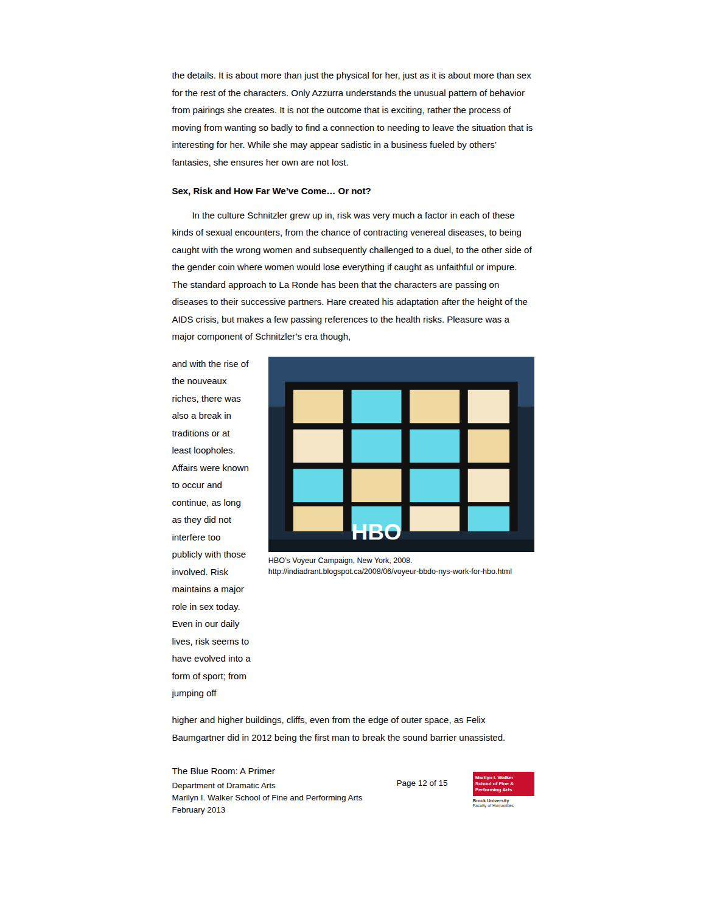the details. It is about more than just the physical for her, just as it is about more than sex for the rest of the characters. Only Azzurra understands the unusual pattern of behavior from pairings she creates. It is not the outcome that is exciting, rather the process of moving from wanting so badly to find a connection to needing to leave the situation that is interesting for her. While she may appear sadistic in a business fueled by others’ fantasies, she ensures her own are not lost.
Sex, Risk and How Far We’ve Come… Or not?
In the culture Schnitzler grew up in, risk was very much a factor in each of these kinds of sexual encounters, from the chance of contracting venereal diseases, to being caught with the wrong women and subsequently challenged to a duel, to the other side of the gender coin where women would lose everything if caught as unfaithful or impure. The standard approach to La Ronde has been that the characters are passing on diseases to their successive partners. Hare created his adaptation after the height of the AIDS crisis, but makes a few passing references to the health risks. Pleasure was a major component of Schnitzler’s era though,
HBO’s Voyeur Campaign, New York, 2008.
http://indiadrant.blogspot.ca/2008/06/voyeur-bbdo-nys-work-for-hbo.html
and with the rise of the nouveaux riches, there was also a break in traditions or at least loopholes. Affairs were known to occur and continue, as long as they did not interfere too publicly with those involved. Risk maintains a major role in sex today. Even in our daily lives, risk seems to have evolved into a form of sport; from jumping off
higher and higher buildings, cliffs, even from the edge of outer space, as Felix Baumgartner did in 2012 being the first man to break the sound barrier unassisted.
The Blue Room: A Primer
Department of Dramatic Arts
Marilyn I. Walker School of Fine and Performing Arts
February 2013
Page 12 of 15
Marilyn I. Walker
School of Fine &
Performing Arts
Brock University Faculty of Humanities